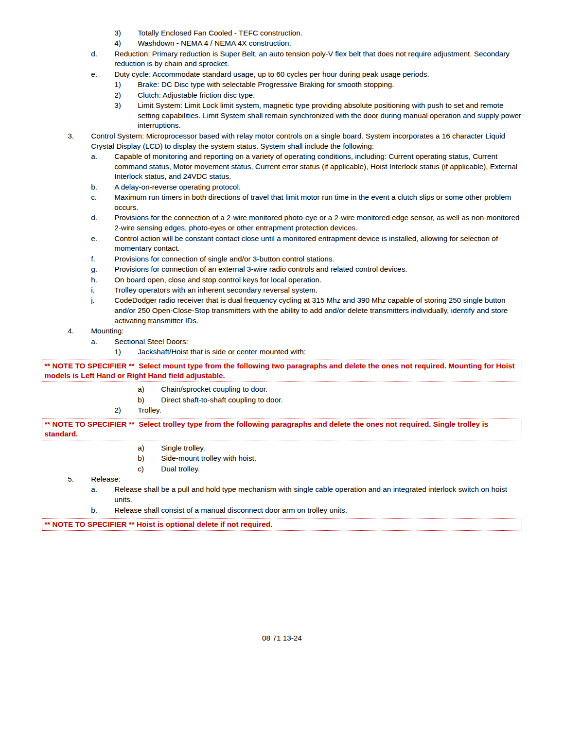3)
Totally Enclosed Fan Cooled - TEFC construction.
4)
Washdown - NEMA 4 / NEMA 4X construction.
d.
Reduction: Primary reduction is Super Belt, an auto tension poly-V flex belt that does not require adjustment. Secondary reduction is by chain and sprocket.
e.
Duty cycle: Accommodate standard usage, up to 60 cycles per hour during peak usage periods.
1)
Brake: DC Disc type with selectable Progressive Braking for smooth stopping.
2)
Clutch: Adjustable friction disc type.
3)
Limit System: Limit Lock limit system, magnetic type providing absolute positioning with push to set and remote setting capabilities. Limit System shall remain synchronized with the door during manual operation and supply power interruptions.
3.
Control System: Microprocessor based with relay motor controls on a single board. System incorporates a 16 character Liquid Crystal Display (LCD) to display the system status. System shall include the following:
a.
Capable of monitoring and reporting on a variety of operating conditions, including: Current operating status, Current command status, Motor movement status, Current error status (if applicable), Hoist Interlock status (if applicable), External Interlock status, and 24VDC status.
b.
A delay-on-reverse operating protocol.
c.
Maximum run timers in both directions of travel that limit motor run time in the event a clutch slips or some other problem occurs.
d.
Provisions for the connection of a 2-wire monitored photo-eye or a 2-wire monitored edge sensor, as well as non-monitored 2-wire sensing edges, photo-eyes or other entrapment protection devices.
e.
Control action will be constant contact close until a monitored entrapment device is installed, allowing for selection of momentary contact.
f.
Provisions for connection of single and/or 3-button control stations.
g.
Provisions for connection of an external 3-wire radio controls and related control devices.
h.
On board open, close and stop control keys for local operation.
i.
Trolley operators with an inherent secondary reversal system.
j.
CodeDodger radio receiver that is dual frequency cycling at 315 Mhz and 390 Mhz capable of storing 250 single button and/or 250 Open-Close-Stop transmitters with the ability to add and/or delete transmitters individually, identify and store activating transmitter IDs.
4.
Mounting:
a.
Sectional Steel Doors:
1)
Jackshaft/Hoist that is side or center mounted with:
** NOTE TO SPECIFIER ** Select mount type from the following two paragraphs and delete the ones not required. Mounting for Hoist models is Left Hand or Right Hand field adjustable.
a)
Chain/sprocket coupling to door.
b)
Direct shaft-to-shaft coupling to door.
2)
Trolley.
** NOTE TO SPECIFIER ** Select trolley type from the following paragraphs and delete the ones not required. Single trolley is standard.
a)
Single trolley.
b)
Side-mount trolley with hoist.
c)
Dual trolley.
5.
Release:
a.
Release shall be a pull and hold type mechanism with single cable operation and an integrated interlock switch on hoist units.
b.
Release shall consist of a manual disconnect door arm on trolley units.
** NOTE TO SPECIFIER ** Hoist is optional delete if not required.
08 71 13-24